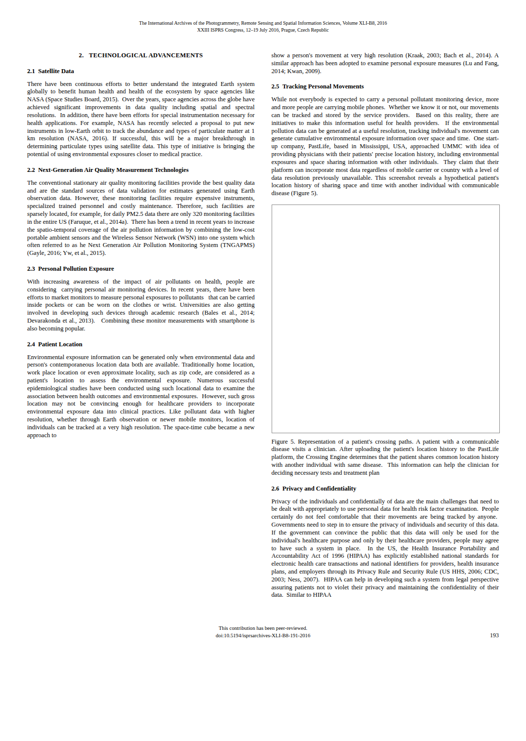The International Archives of the Photogrammetry, Remote Sensing and Spatial Information Sciences, Volume XLI-B8, 2016
XXIII ISPRS Congress, 12–19 July 2016, Prague, Czech Republic
2. TECHNOLOGICAL ADVANCEMENTS
2.1 Satellite Data
There have been continuous efforts to better understand the integrated Earth system globally to benefit human health and health of the ecosystem by space agencies like NASA (Space Studies Board, 2015). Over the years, space agencies across the globe have achieved significant improvements in data quality including spatial and spectral resolutions. In addition, there have been efforts for special instrumentation necessary for health applications. For example, NASA has recently selected a proposal to put new instruments in low-Earth orbit to track the abundance and types of particulate matter at 1 km resolution (NASA, 2016). If successful, this will be a major breakthrough in determining particulate types using satellite data. This type of initiative is bringing the potential of using environmental exposures closer to medical practice.
2.2 Next-Generation Air Quality Measurement Technologies
The conventional stationary air quality monitoring facilities provide the best quality data and are the standard sources of data validation for estimates generated using Earth observation data. However, these monitoring facilities require expensive instruments, specialized trained personnel and costly maintenance. Therefore, such facilities are sparsely located, for example, for daily PM2.5 data there are only 320 monitoring facilities in the entire US (Faruque, et al., 2014a). There has been a trend in recent years to increase the spatio-temporal coverage of the air pollution information by combining the low-cost portable ambient sensors and the Wireless Sensor Network (WSN) into one system which often referred to as he Next Generation Air Pollution Monitoring System (TNGAPMS) (Gayle, 2016; Yw, et al., 2015).
2.3 Personal Pollution Exposure
With increasing awareness of the impact of air pollutants on health, people are considering carrying personal air monitoring devices. In recent years, there have been efforts to market monitors to measure personal exposures to pollutants that can be carried inside pockets or can be worn on the clothes or wrist. Universities are also getting involved in developing such devices through academic research (Bales et al., 2014; Devarakonda et al., 2013). Combining these monitor measurements with smartphone is also becoming popular.
2.4 Patient Location
Environmental exposure information can be generated only when environmental data and person's contemporaneous location data both are available. Traditionally home location, work place location or even approximate locality, such as zip code, are considered as a patient's location to assess the environmental exposure. Numerous successful epidemiological studies have been conducted using such locational data to examine the association between health outcomes and environmental exposures. However, such gross location may not be convincing enough for healthcare providers to incorporate environmental exposure data into clinical practices. Like pollutant data with higher resolution, whether through Earth observation or newer mobile monitors, location of individuals can be tracked at a very high resolution. The space-time cube became a new approach to
show a person's movement at very high resolution (Kraak, 2003; Bach et al., 2014). A similar approach has been adopted to examine personal exposure measures (Lu and Fang, 2014; Kwan, 2009).
2.5 Tracking Personal Movements
While not everybody is expected to carry a personal pollutant monitoring device, more and more people are carrying mobile phones. Whether we know it or not, our movements can be tracked and stored by the service providers. Based on this reality, there are initiatives to make this information useful for health providers. If the environmental pollution data can be generated at a useful resolution, tracking individual's movement can generate cumulative environmental exposure information over space and time. One start-up company, PastLife, based in Mississippi, USA, approached UMMC with idea of providing physicians with their patients' precise location history, including environmental exposures and space sharing information with other individuals. They claim that their platform can incorporate most data regardless of mobile carrier or country with a level of data resolution previously unavailable. This screenshot reveals a hypothetical patient's location history of sharing space and time with another individual with communicable disease (Figure 5).
Figure 5. Representation of a patient's crossing paths. A patient with a communicable disease visits a clinician. After uploading the patient's location history to the PastLife platform, the Crossing Engine determines that the patient shares common location history with another individual with same disease. This information can help the clinician for deciding necessary tests and treatment plan
2.6 Privacy and Confidentiality
Privacy of the individuals and confidentially of data are the main challenges that need to be dealt with appropriately to use personal data for health risk factor examination. People certainly do not feel comfortable that their movements are being tracked by anyone. Governments need to step in to ensure the privacy of individuals and security of this data. If the government can convince the public that this data will only be used for the individual's healthcare purpose and only by their healthcare providers, people may agree to have such a system in place. In the US, the Health Insurance Portability and Accountability Act of 1996 (HIPAA) has explicitly established national standards for electronic health care transactions and national identifiers for providers, health insurance plans, and employers through its Privacy Rule and Security Rule (US HHS, 2006; CDC, 2003; Ness, 2007). HIPAA can help in developing such a system from legal perspective assuring patients not to violet their privacy and maintaining the confidentiality of their data. Similar to HIPAA
This contribution has been peer-reviewed.
doi:10.5194/isprsarchives-XLI-B8-191-2016 193